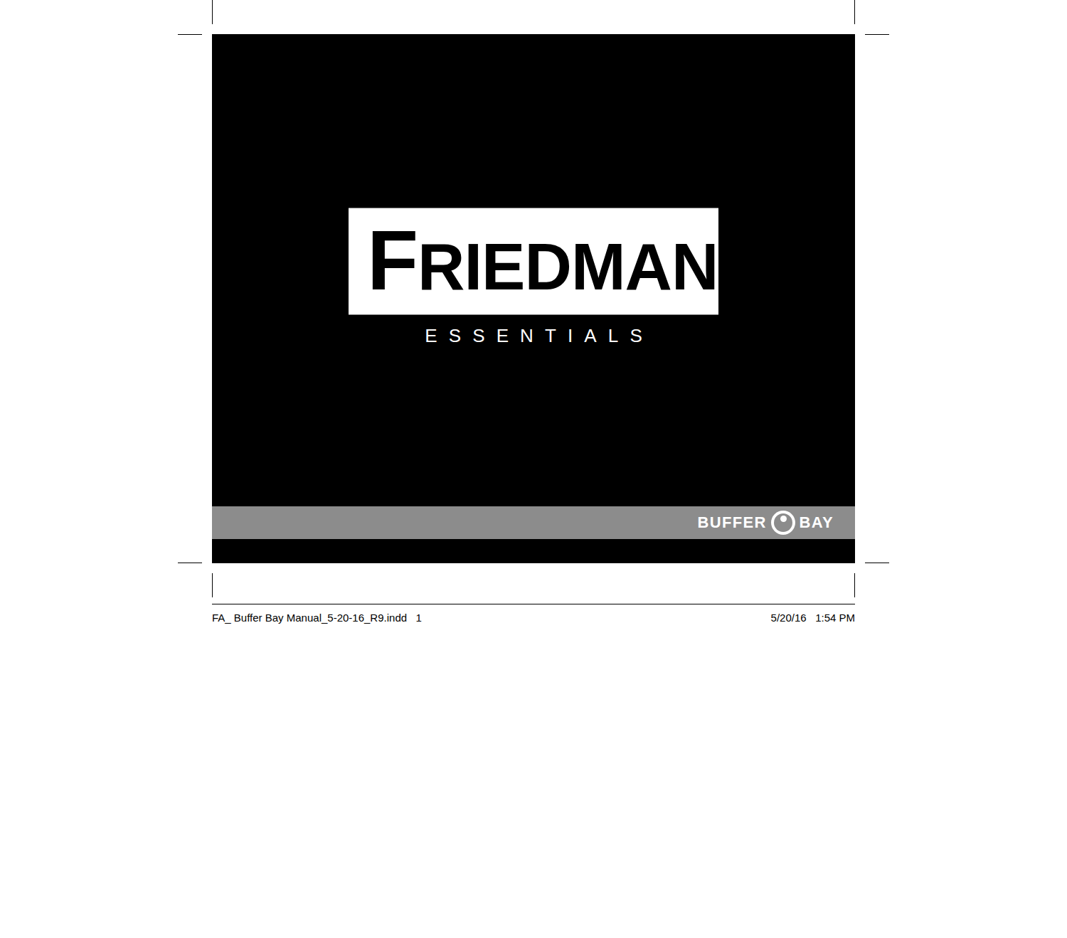FRIEDMAN®
ESSENTIALS
BUFFER BAY
FA_ Buffer Bay Manual_5-20-16_R9.indd 1 5/20/16 1:54 PM